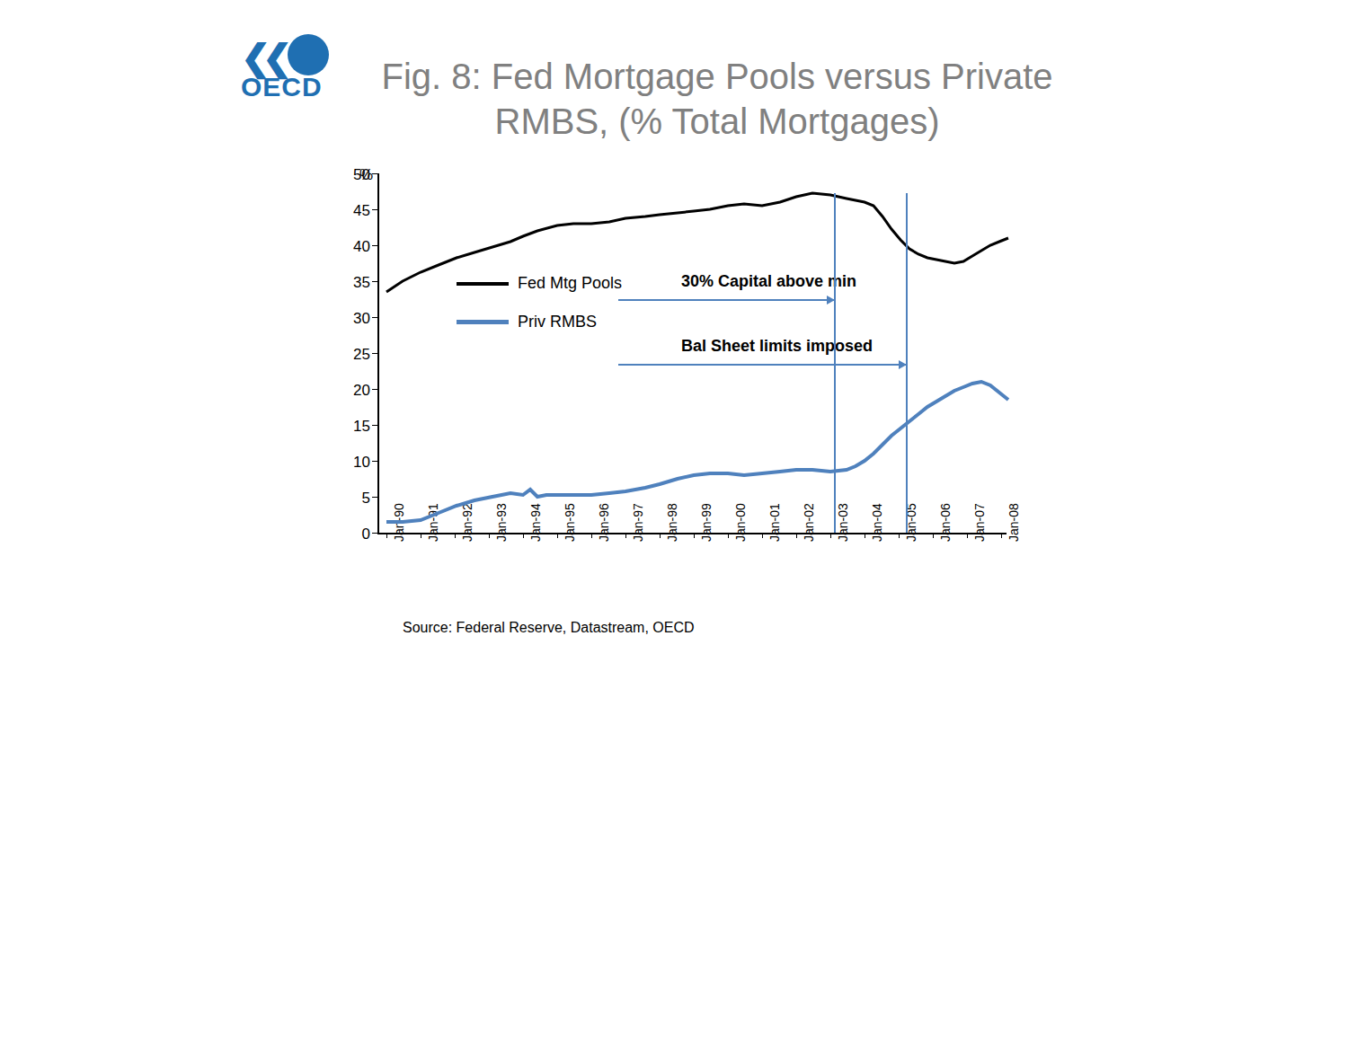❮❮
OECD
Fig. 8: Fed Mortgage Pools versus Private RMBS, (% Total Mortgages)
%
50
45
40
35
30
25
20
15
10
5
0
Jan-90
Jan-91
Jan-92
Jan-93
Jan-94
Jan-95
Jan-96
Jan-97
Jan-98
Jan-99
Jan-00
Jan-01
Jan-02
Jan-03
Jan-04
Jan-05
Jan-06
Jan-07
Jan-08
Fed Mtg Pools
Priv RMBS
30% Capital above min
Bal Sheet limits imposed
Source: Federal Reserve, Datastream, OECD